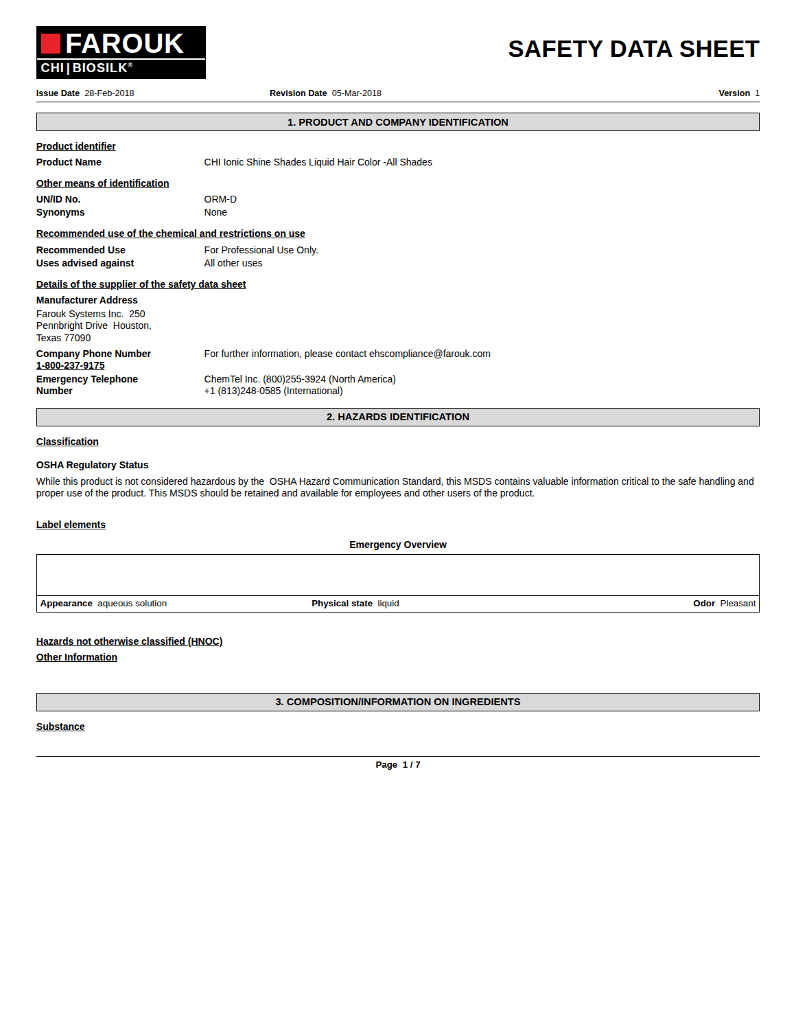FAROUK
CHI|BIOSILK®
SAFETY DATA SHEET
Issue Date 28-Feb-2018
Revision Date 05-Mar-2018
Version 1
1. PRODUCT AND COMPANY IDENTIFICATION
Product identifier
Product Name
CHI Ionic Shine Shades Liquid Hair Color -All Shades
Other means of identification
UN/ID No.
ORM-D
Synonyms
None
Recommended use of the chemical and restrictions on use
Recommended Use
For Professional Use Only.
Uses advised against
All other uses
Details of the supplier of the safety data sheet
Manufacturer Address
Farouk Systems Inc. 250
Pennbright Drive Houston,
Texas 77090
Company Phone Number
1-800-237-9175
For further information, please contact ehscompliance@farouk.com
Emergency Telephone
Number
ChemTel Inc. (800)255-3924 (North America)
+1 (813)248-0585 (International)
2. HAZARDS IDENTIFICATION
Classification
OSHA Regulatory Status
While this product is not considered hazardous by the OSHA Hazard Communication Standard, this MSDS contains valuable information critical to the safe handling and proper use of the product. This MSDS should be retained and available for employees and other users of the product.
Label elements
Emergency Overview
Appearance aqueous solution
Physical state liquid
Odor Pleasant
Hazards not otherwise classified (HNOC)
Other Information
3. COMPOSITION/INFORMATION ON INGREDIENTS
Substance
Page 1 / 7